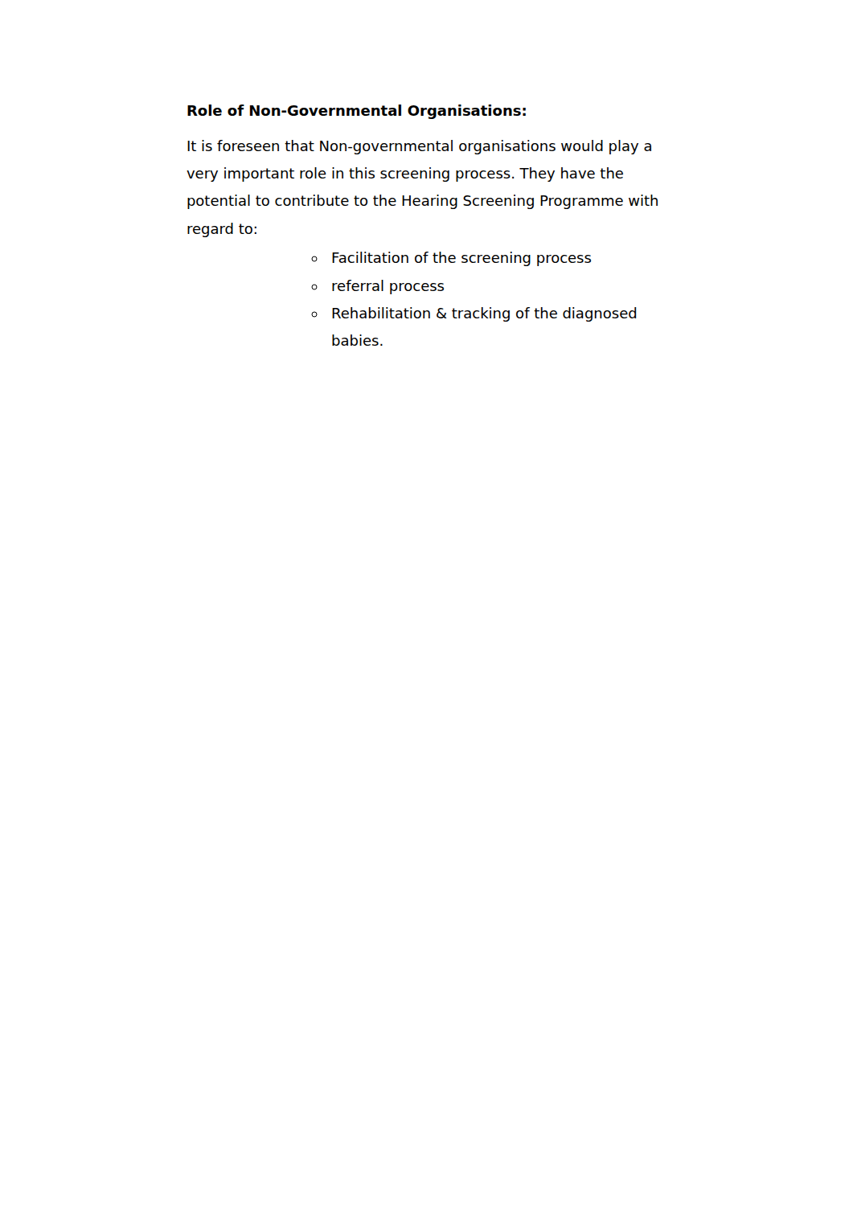Role of Non-Governmental Organisations:
It is foreseen that Non-governmental organisations would play a very important role in this screening process. They have the potential to contribute to the Hearing Screening Programme with regard to:
Facilitation of the screening process
referral process
Rehabilitation & tracking of the diagnosed babies.